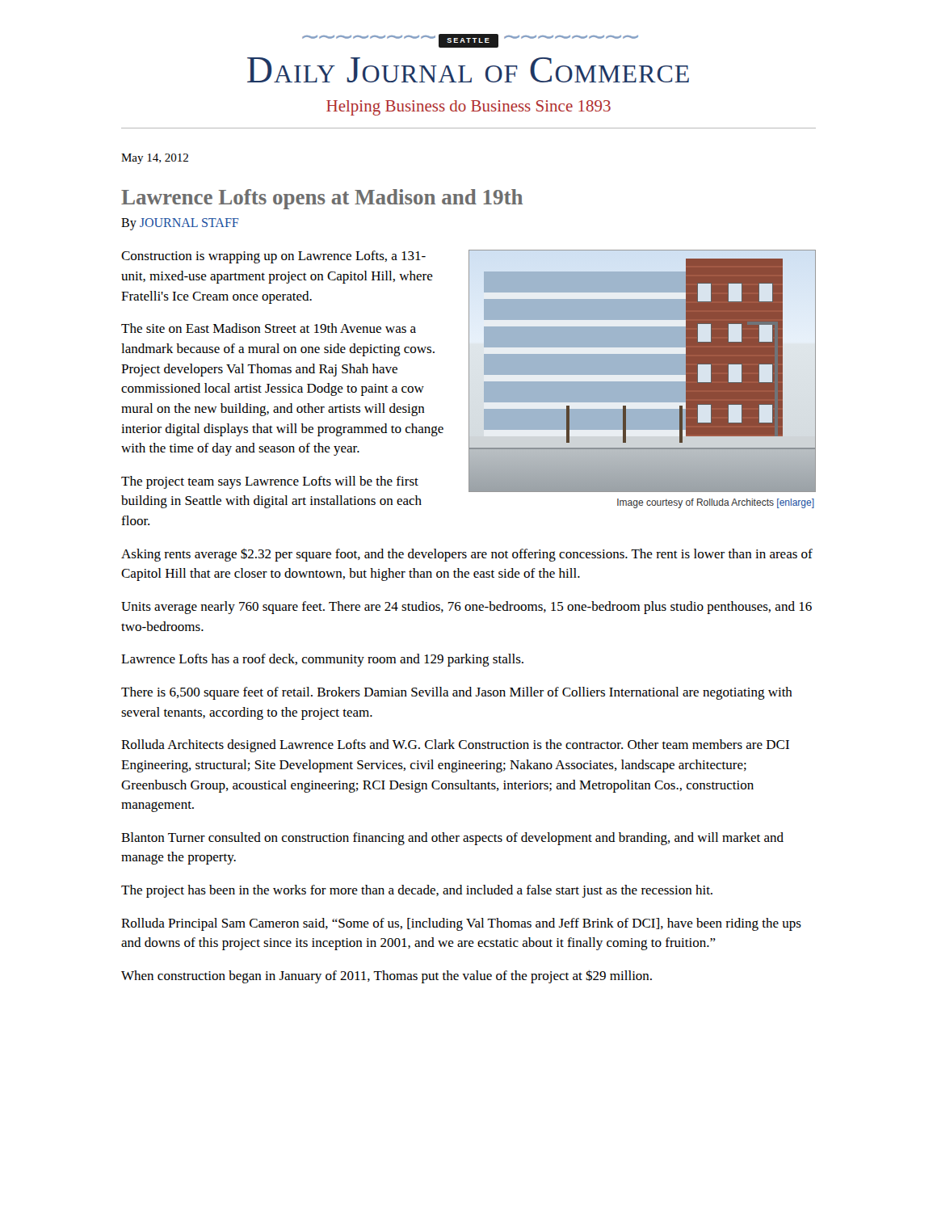∼∼∼∼∼∼∼∼ SEATTLE ∼∼∼∼∼∼∼∼
Daily Journal of Commerce
Helping Business do Business Since 1893
May 14, 2012
Lawrence Lofts opens at Madison and 19th
By JOURNAL STAFF
Image courtesy of Rolluda Architects [enlarge]
Construction is wrapping up on Lawrence Lofts, a 131-unit, mixed-use apartment project on Capitol Hill, where Fratelli's Ice Cream once operated.
The site on East Madison Street at 19th Avenue was a landmark because of a mural on one side depicting cows. Project developers Val Thomas and Raj Shah have commissioned local artist Jessica Dodge to paint a cow mural on the new building, and other artists will design interior digital displays that will be programmed to change with the time of day and season of the year.
The project team says Lawrence Lofts will be the first building in Seattle with digital art installations on each floor.
Asking rents average $2.32 per square foot, and the developers are not offering concessions. The rent is lower than in areas of Capitol Hill that are closer to downtown, but higher than on the east side of the hill.
Units average nearly 760 square feet. There are 24 studios, 76 one-bedrooms, 15 one-bedroom plus studio penthouses, and 16 two-bedrooms.
Lawrence Lofts has a roof deck, community room and 129 parking stalls.
There is 6,500 square feet of retail. Brokers Damian Sevilla and Jason Miller of Colliers International are negotiating with several tenants, according to the project team.
Rolluda Architects designed Lawrence Lofts and W.G. Clark Construction is the contractor. Other team members are DCI Engineering, structural; Site Development Services, civil engineering; Nakano Associates, landscape architecture; Greenbusch Group, acoustical engineering; RCI Design Consultants, interiors; and Metropolitan Cos., construction management.
Blanton Turner consulted on construction financing and other aspects of development and branding, and will market and manage the property.
The project has been in the works for more than a decade, and included a false start just as the recession hit.
Rolluda Principal Sam Cameron said, “Some of us, [including Val Thomas and Jeff Brink of DCI], have been riding the ups and downs of this project since its inception in 2001, and we are ecstatic about it finally coming to fruition.”
When construction began in January of 2011, Thomas put the value of the project at $29 million.